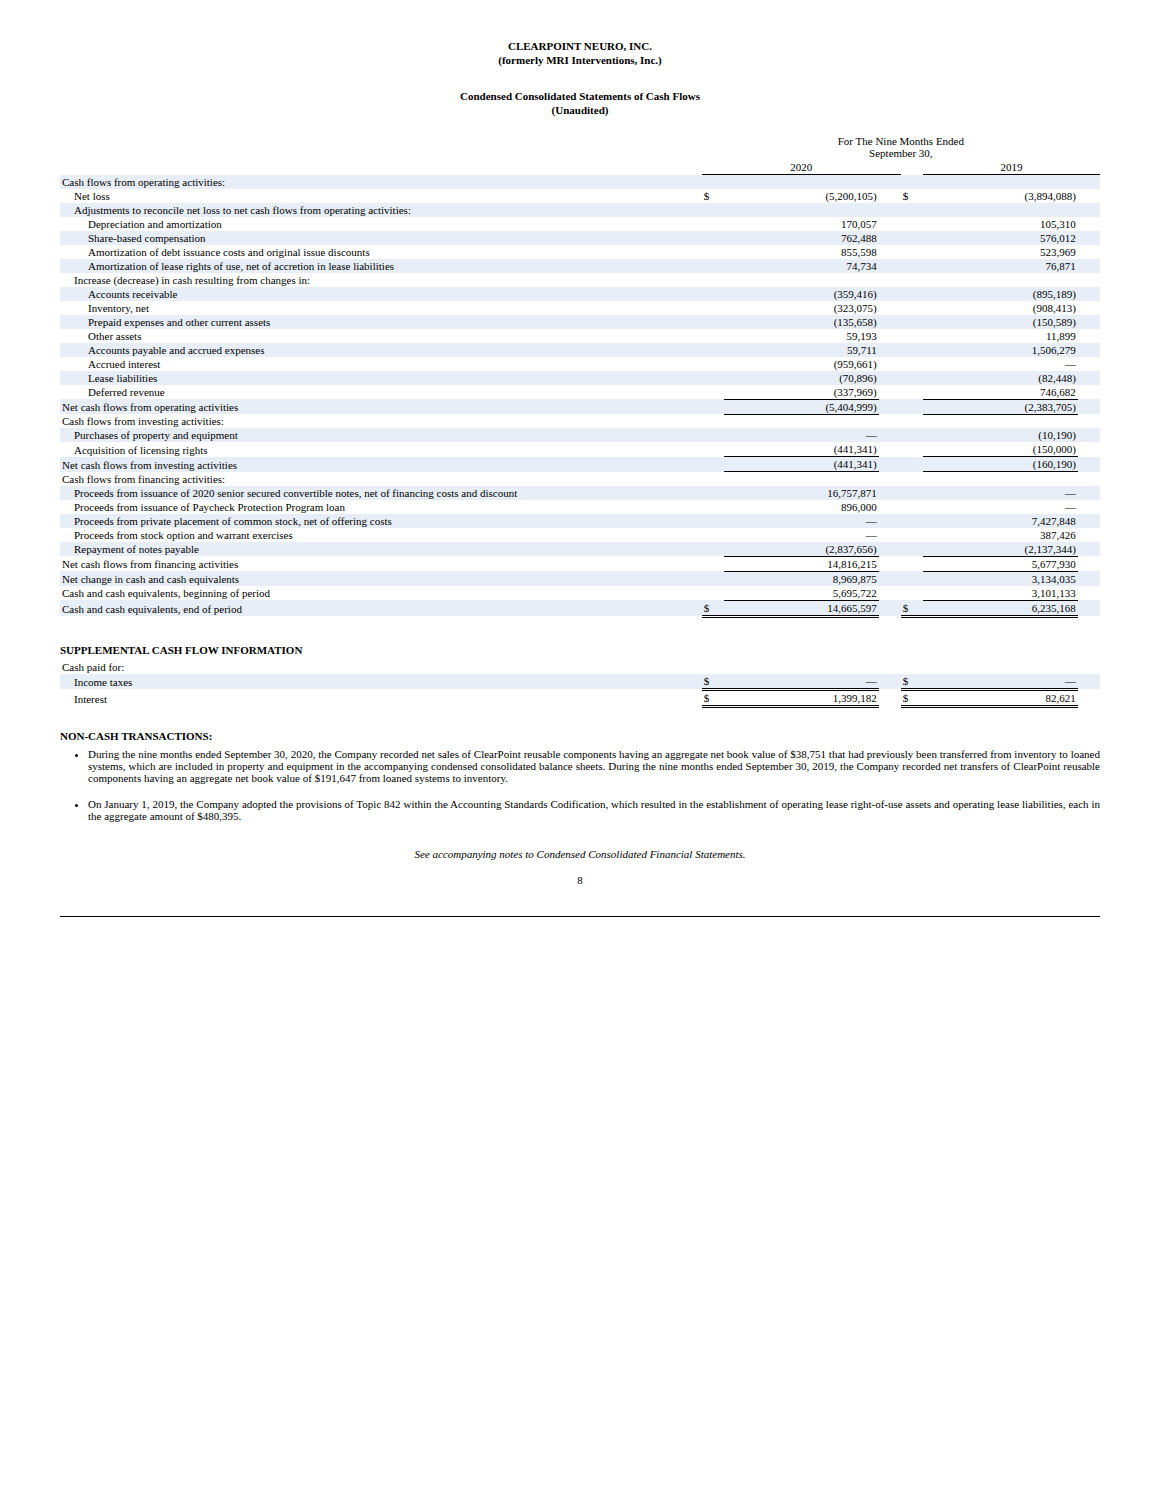CLEARPOINT NEURO, INC.
(formerly MRI Interventions, Inc.)
Condensed Consolidated Statements of Cash Flows
(Unaudited)
| | For The Nine Months Ended September 30, |
| | 2020 | | 2019 |
| Cash flows from operating activities: | | | | | | |
| Net loss | $ | (5,200,105) | | $ | (3,894,088) | |
| Adjustments to reconcile net loss to net cash flows from operating activities: | | | | | | |
| Depreciation and amortization | | 170,057 | | | 105,310 | |
| Share-based compensation | | 762,488 | | | 576,012 | |
| Amortization of debt issuance costs and original issue discounts | | 855,598 | | | 523,969 | |
| Amortization of lease rights of use, net of accretion in lease liabilities | | 74,734 | | | 76,871 | |
| Increase (decrease) in cash resulting from changes in: | | | | | | |
| Accounts receivable | | (359,416) | | | (895,189) | |
| Inventory, net | | (323,075) | | | (908,413) | |
| Prepaid expenses and other current assets | | (135,658) | | | (150,589) | |
| Other assets | | 59,193 | | | 11,899 | |
| Accounts payable and accrued expenses | | 59,711 | | | 1,506,279 | |
| Accrued interest | | (959,661) | | | — | |
| Lease liabilities | | (70,896) | | | (82,448) | |
| Deferred revenue | | (337,969) | | | 746,682 | |
| Net cash flows from operating activities | | (5,404,999) | | | (2,383,705) | |
| Cash flows from investing activities: | | | | | | |
| Purchases of property and equipment | | — | | | (10,190) | |
| Acquisition of licensing rights | | (441,341) | | | (150,000) | |
| Net cash flows from investing activities | | (441,341) | | | (160,190) | |
| Cash flows from financing activities: | | | | | | |
| Proceeds from issuance of 2020 senior secured convertible notes, net of financing costs and discount | | 16,757,871 | | | — | |
| Proceeds from issuance of Paycheck Protection Program loan | | 896,000 | | | — | |
| Proceeds from private placement of common stock, net of offering costs | | — | | | 7,427,848 | |
| Proceeds from stock option and warrant exercises | | — | | | 387,426 | |
| Repayment of notes payable | | (2,837,656) | | | (2,137,344) | |
| Net cash flows from financing activities | | 14,816,215 | | | 5,677,930 | |
| Net change in cash and cash equivalents | | 8,969,875 | | | 3,134,035 | |
| Cash and cash equivalents, beginning of period | | 5,695,722 | | | 3,101,133 | |
| Cash and cash equivalents, end of period | $ | 14,665,597 | | $ | 6,235,168 | |
SUPPLEMENTAL CASH FLOW INFORMATION
| Cash paid for: | | | | | | |
| Income taxes | $ | — | | $ | — | |
| Interest | $ | 1,399,182 | | $ | 82,621 | |
NON-CASH TRANSACTIONS:
During the nine months ended September 30, 2020, the Company recorded net sales of ClearPoint reusable components having an aggregate net book value of $38,751 that had previously been transferred from inventory to loaned systems, which are included in property and equipment in the accompanying condensed consolidated balance sheets. During the nine months ended September 30, 2019, the Company recorded net transfers of ClearPoint reusable components having an aggregate net book value of $191,647 from loaned systems to inventory.
On January 1, 2019, the Company adopted the provisions of Topic 842 within the Accounting Standards Codification, which resulted in the establishment of operating lease right-of-use assets and operating lease liabilities, each in the aggregate amount of $480,395.
See accompanying notes to Condensed Consolidated Financial Statements.
8